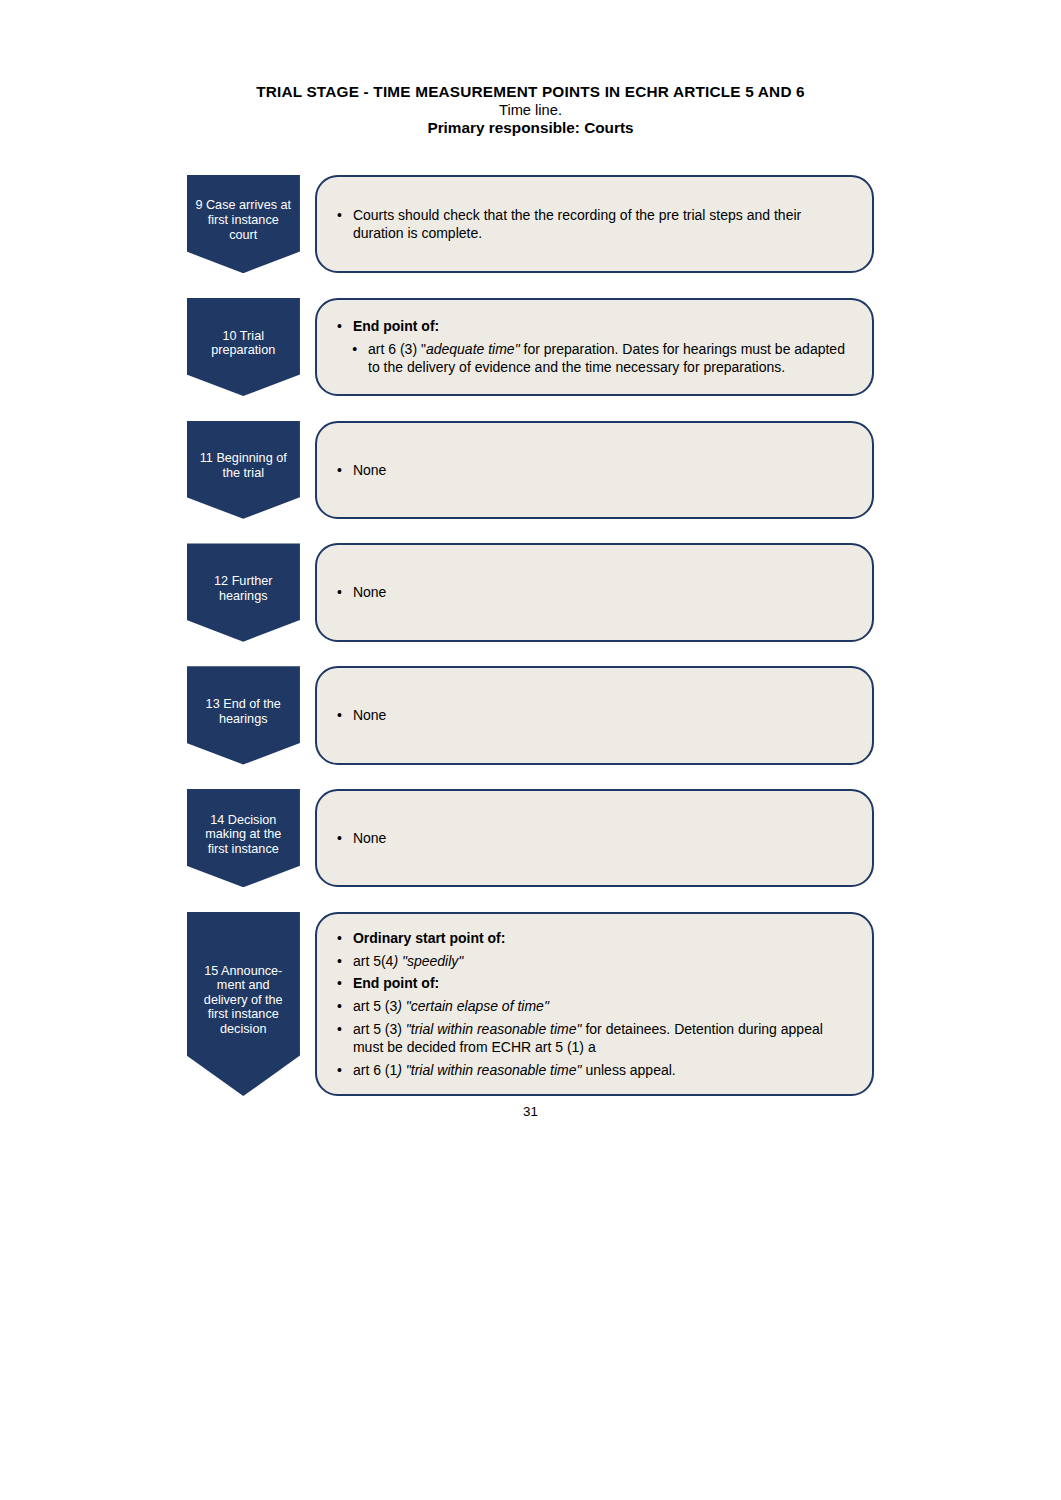TRIAL STAGE - TIME MEASUREMENT POINTS IN ECHR ARTICLE 5 AND 6
Time line.
Primary responsible: Courts
9 Case arrives at first instance court
Courts should check that the the recording of the pre trial steps and their duration is complete.
10 Trial preparation
End point of:
art 6 (3) "adequate time" for preparation. Dates for hearings must be adapted to the delivery of evidence and the time necessary for preparations.
11 Beginning of the trial
None
12 Further hearings
None
13 End of the hearings
None
14 Decision making at the first instance
None
15 Announce-ment and delivery of the first instance decision
Ordinary start point of:
art 5(4) "speedily"
End point of:
art 5 (3) "certain elapse of time"
art 5 (3) "trial within reasonable time" for detainees. Detention during appeal must be decided from ECHR art 5 (1) a
art 6 (1) "trial within reasonable time" unless appeal.
31